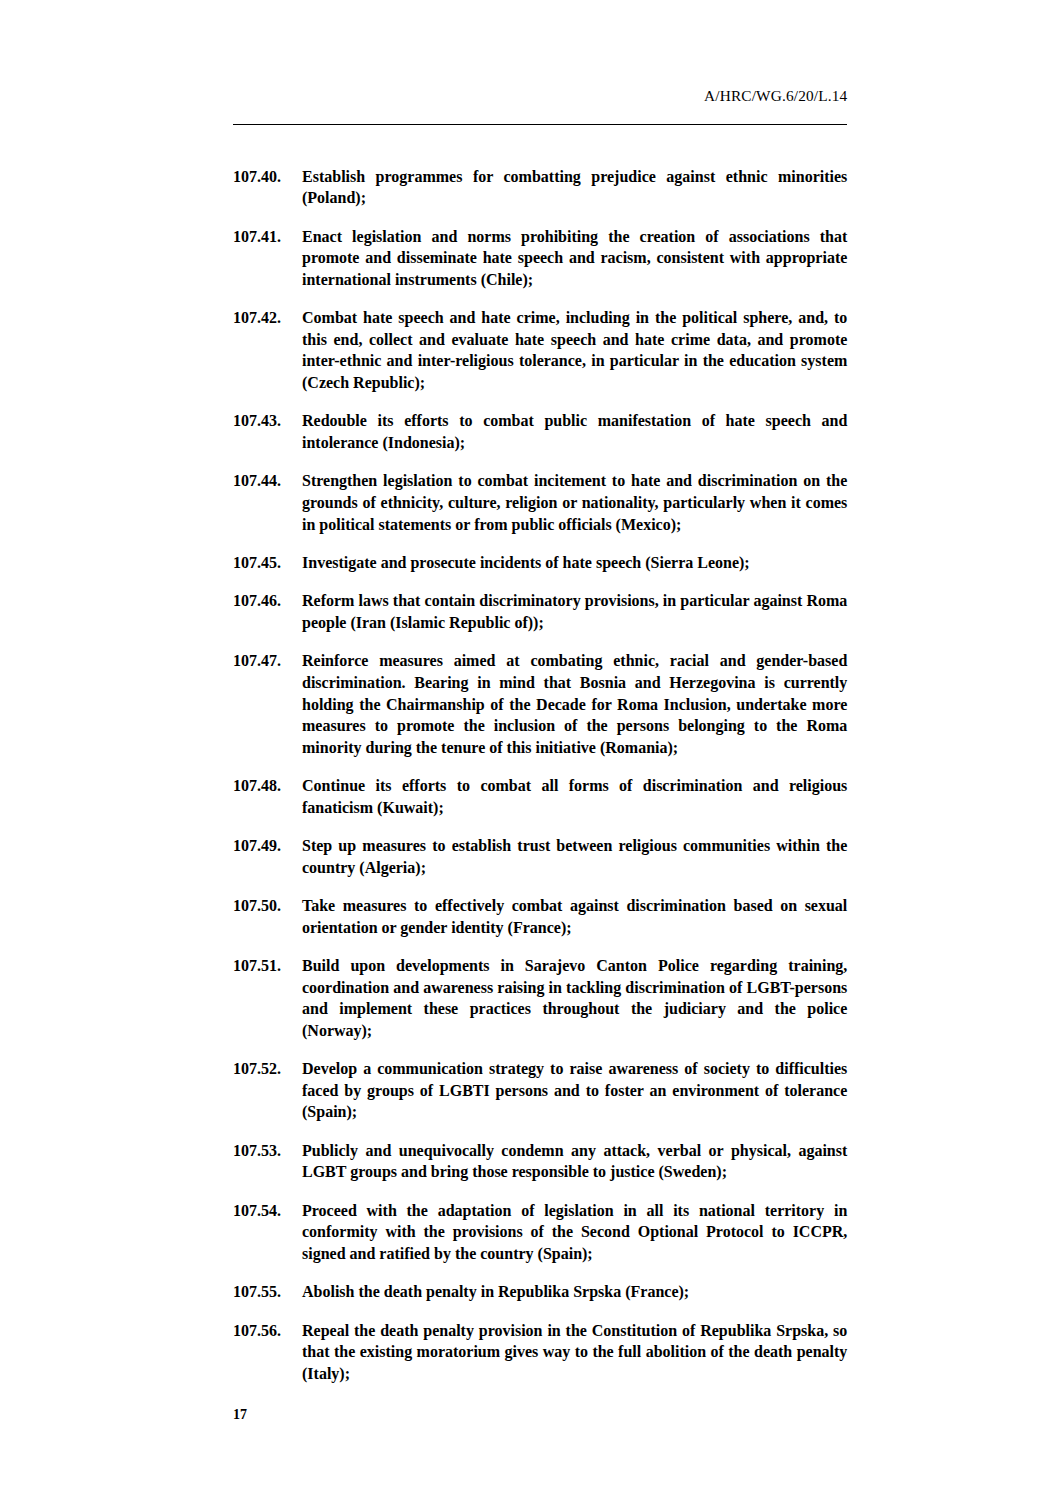A/HRC/WG.6/20/L.14
107.40.
Establish programmes for combatting prejudice against ethnic minorities (Poland);
107.41.
Enact legislation and norms prohibiting the creation of associations that promote and disseminate hate speech and racism, consistent with appropriate international instruments (Chile);
107.42.
Combat hate speech and hate crime, including in the political sphere, and, to this end, collect and evaluate hate speech and hate crime data, and promote inter-ethnic and inter-religious tolerance, in particular in the education system (Czech Republic);
107.43.
Redouble its efforts to combat public manifestation of hate speech and intolerance (Indonesia);
107.44.
Strengthen legislation to combat incitement to hate and discrimination on the grounds of ethnicity, culture, religion or nationality, particularly when it comes in political statements or from public officials (Mexico);
107.45.
Investigate and prosecute incidents of hate speech (Sierra Leone);
107.46.
Reform laws that contain discriminatory provisions, in particular against Roma people (Iran (Islamic Republic of));
107.47.
Reinforce measures aimed at combating ethnic, racial and gender-based discrimination. Bearing in mind that Bosnia and Herzegovina is currently holding the Chairmanship of the Decade for Roma Inclusion, undertake more measures to promote the inclusion of the persons belonging to the Roma minority during the tenure of this initiative (Romania);
107.48.
Continue its efforts to combat all forms of discrimination and religious fanaticism (Kuwait);
107.49.
Step up measures to establish trust between religious communities within the country (Algeria);
107.50.
Take measures to effectively combat against discrimination based on sexual orientation or gender identity (France);
107.51.
Build upon developments in Sarajevo Canton Police regarding training, coordination and awareness raising in tackling discrimination of LGBT-persons and implement these practices throughout the judiciary and the police (Norway);
107.52.
Develop a communication strategy to raise awareness of society to difficulties faced by groups of LGBTI persons and to foster an environment of tolerance (Spain);
107.53.
Publicly and unequivocally condemn any attack, verbal or physical, against LGBT groups and bring those responsible to justice (Sweden);
107.54.
Proceed with the adaptation of legislation in all its national territory in conformity with the provisions of the Second Optional Protocol to ICCPR, signed and ratified by the country (Spain);
107.55.
Abolish the death penalty in Republika Srpska (France);
107.56.
Repeal the death penalty provision in the Constitution of Republika Srpska, so that the existing moratorium gives way to the full abolition of the death penalty (Italy);
17